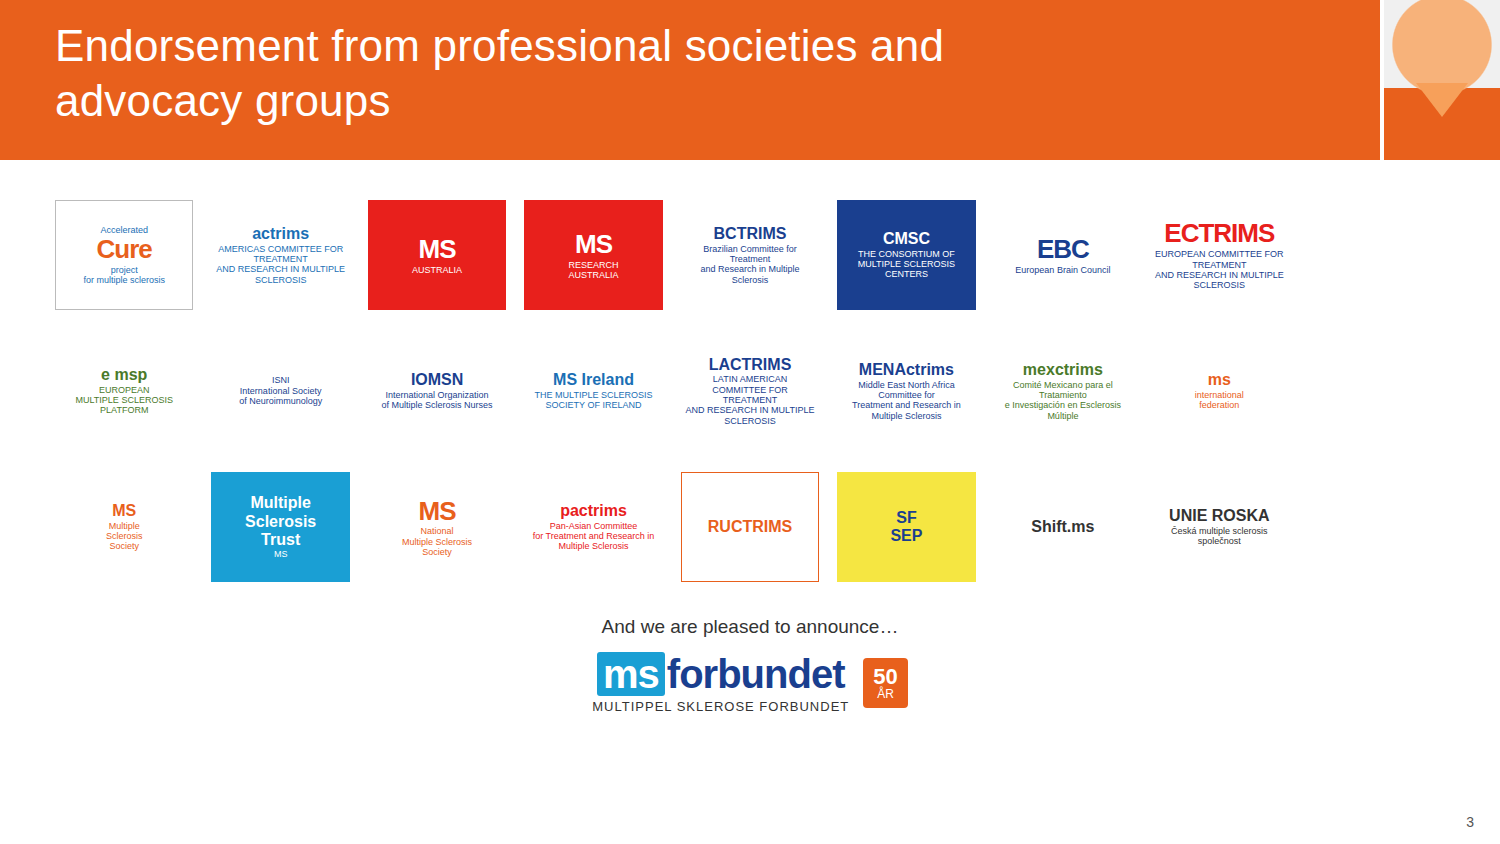Endorsement from professional societies and
advocacy groups
Accelerated Cure project for multiple sclerosis
actrims AMERICAS COMMITTEE FOR TREATMENT
AND RESEARCH IN MULTIPLE SCLEROSIS
MS AUSTRALIA
MS RESEARCH
AUSTRALIA
BCTRIMS Brazilian Committee for Treatment
and Research in Multiple Sclerosis
CMSC THE CONSORTIUM OF
MULTIPLE SCLEROSIS CENTERS
EBC European Brain Council
ECTRIMS EUROPEAN COMMITTEE FOR TREATMENT
AND RESEARCH IN MULTIPLE SCLEROSIS
e msp EUROPEAN
MULTIPLE SCLEROSIS
PLATFORM
ISNI International Society
of Neuroimmunology
IOMSN International Organization
of Multiple Sclerosis Nurses
MS Ireland THE MULTIPLE SCLEROSIS SOCIETY OF IRELAND
LACTRIMS LATIN AMERICAN COMMITTEE FOR TREATMENT
AND RESEARCH IN MULTIPLE SCLEROSIS
MENActrims Middle East North Africa Committee for
Treatment and Research in Multiple Sclerosis
mexctrims Comité Mexicano para el Tratamiento
e Investigación en Esclerosis Múltiple
ms international
federation
MS Multiple
Sclerosis
Society
Multiple
Sclerosis
Trust MS
MS National
Multiple Sclerosis
Society
pactrims Pan-Asian Committee
for Treatment and Research in Multiple Sclerosis
RUCTRIMS
SF SEP
Shift.ms
UNIE ROSKA Česká multiple sclerosis společnost
And we are pleased to announce…
msforbundet MULTIPPEL SKLEROSE FORBUNDET
50ÅR
3